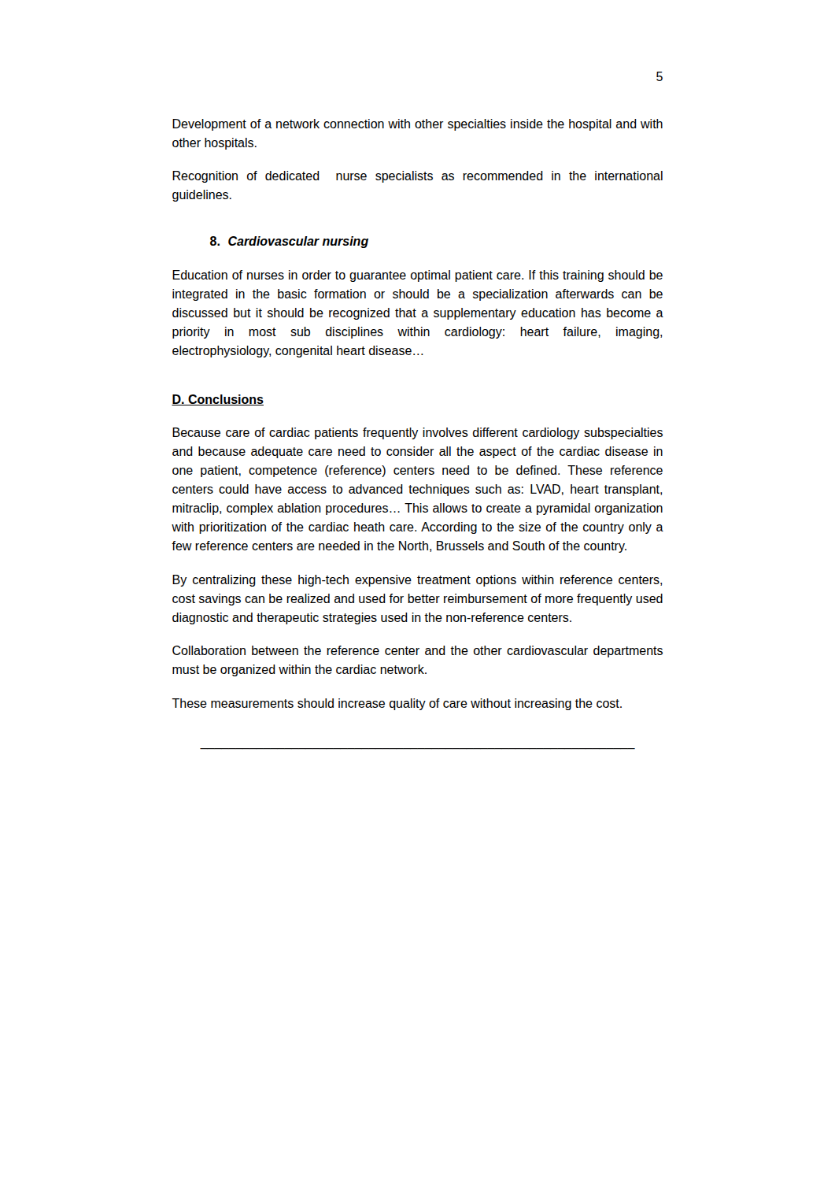5
Development of a network connection with other specialties inside the hospital and with other hospitals.
Recognition of dedicated nurse specialists as recommended in the international guidelines.
8. Cardiovascular nursing
Education of nurses in order to guarantee optimal patient care. If this training should be integrated in the basic formation or should be a specialization afterwards can be discussed but it should be recognized that a supplementary education has become a priority in most sub disciplines within cardiology: heart failure, imaging, electrophysiology, congenital heart disease…
D. Conclusions
Because care of cardiac patients frequently involves different cardiology subspecialties and because adequate care need to consider all the aspect of the cardiac disease in one patient, competence (reference) centers need to be defined. These reference centers could have access to advanced techniques such as: LVAD, heart transplant, mitraclip, complex ablation procedures… This allows to create a pyramidal organization with prioritization of the cardiac heath care. According to the size of the country only a few reference centers are needed in the North, Brussels and South of the country.
By centralizing these high-tech expensive treatment options within reference centers, cost savings can be realized and used for better reimbursement of more frequently used diagnostic and therapeutic strategies used in the non-reference centers.
Collaboration between the reference center and the other cardiovascular departments must be organized within the cardiac network.
These measurements should increase quality of care without increasing the cost.
______________________________________________________________